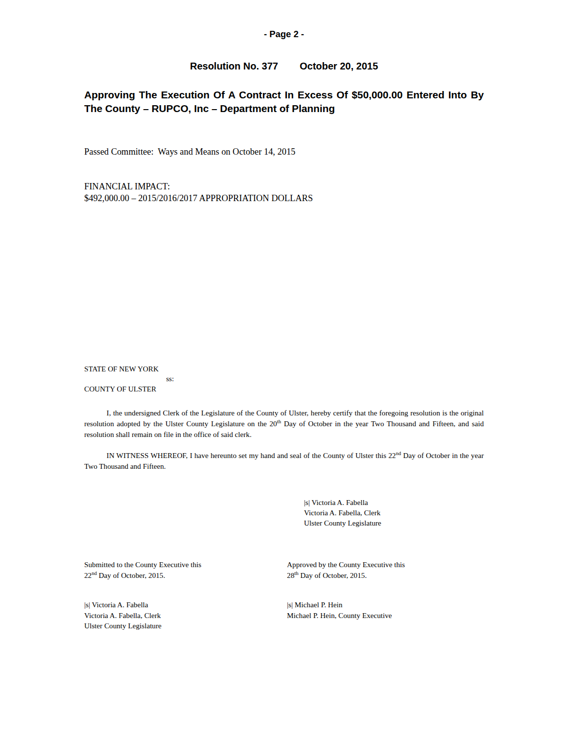- Page 2 -
Resolution No. 377 October 20, 2015
Approving The Execution Of A Contract In Excess Of $50,000.00 Entered Into By The County – RUPCO, Inc – Department of Planning
Passed Committee: Ways and Means on October 14, 2015
FINANCIAL IMPACT:
$492,000.00 – 2015/2016/2017 APPROPRIATION DOLLARS
STATE OF NEW YORK ss: COUNTY OF ULSTER
I, the undersigned Clerk of the Legislature of the County of Ulster, hereby certify that the foregoing resolution is the original resolution adopted by the Ulster County Legislature on the 20th Day of October in the year Two Thousand and Fifteen, and said resolution shall remain on file in the office of said clerk.
IN WITNESS WHEREOF, I have hereunto set my hand and seal of the County of Ulster this 22nd Day of October in the year Two Thousand and Fifteen.
|s| Victoria A. Fabella Victoria A. Fabella, Clerk Ulster County Legislature
| Submitted to the County Executive this 22 nd Day of October, 2015. | Approved by the County Executive this 28 th Day of October, 2015. |
| /s/ Victoria A. Fabella Victoria A. Fabella, Clerk Ulster County Legislature | /s/ Michael P. Hein Michael P. Hein, County Executive |